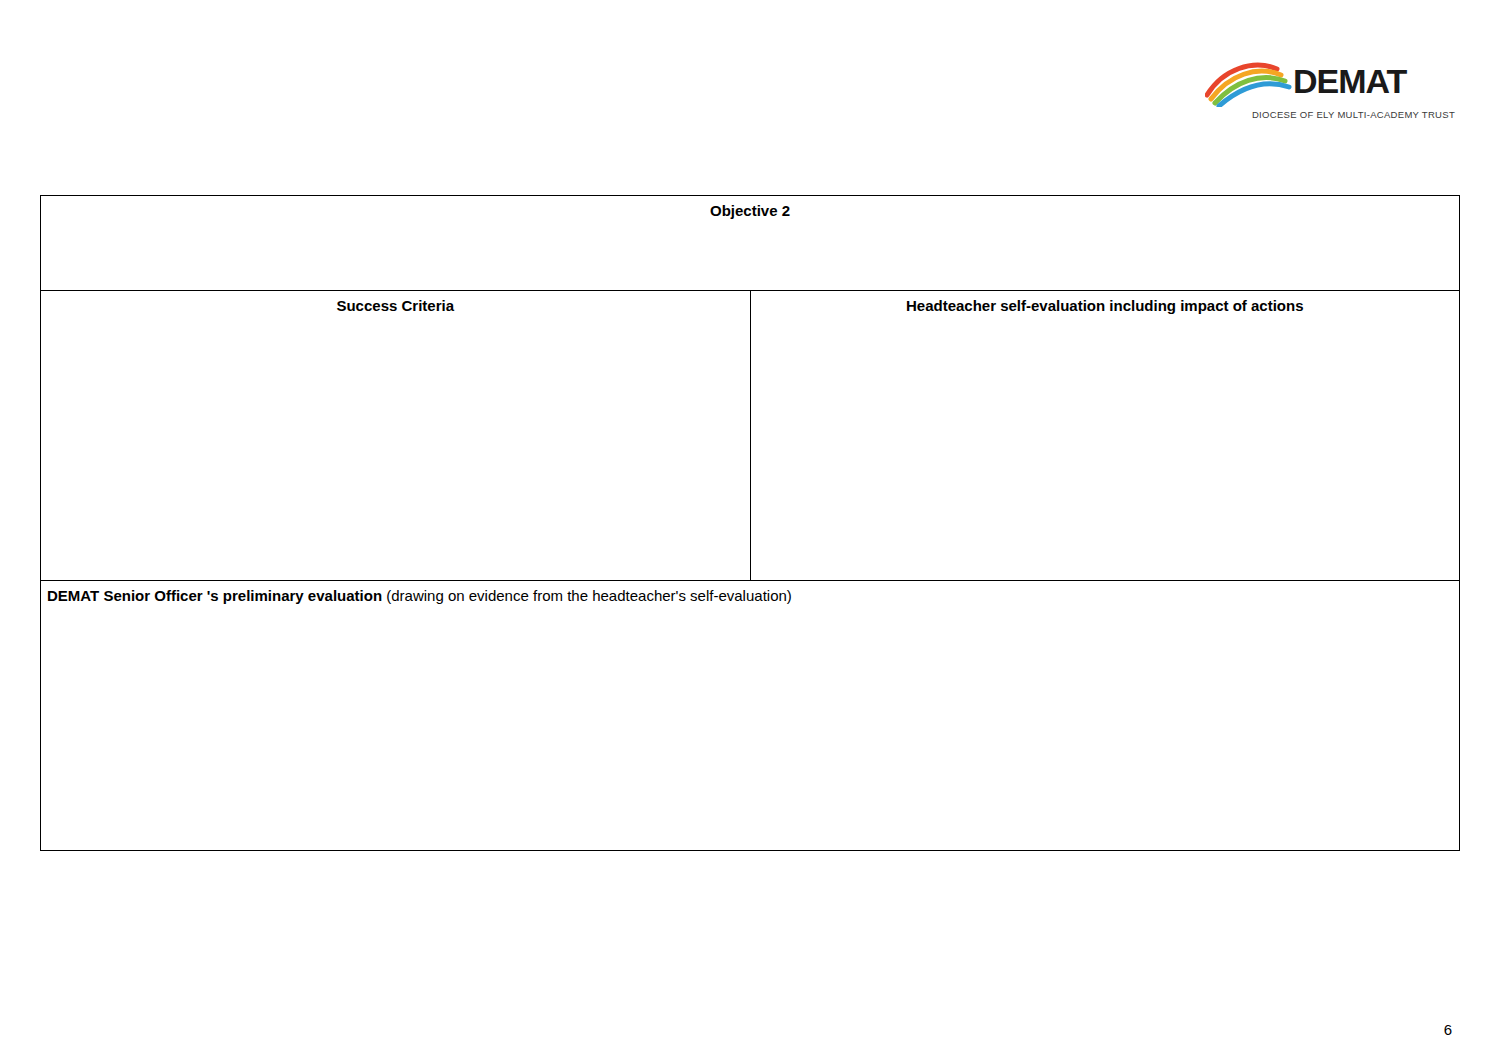DEMAT
DIOCESE OF ELY MULTI-ACADEMY TRUST
| Objective 2 |
| Success Criteria | Headteacher self-evaluation including impact of actions |
| DEMAT Senior Officer 's preliminary evaluation (drawing on evidence from the headteacher's self-evaluation) |
6